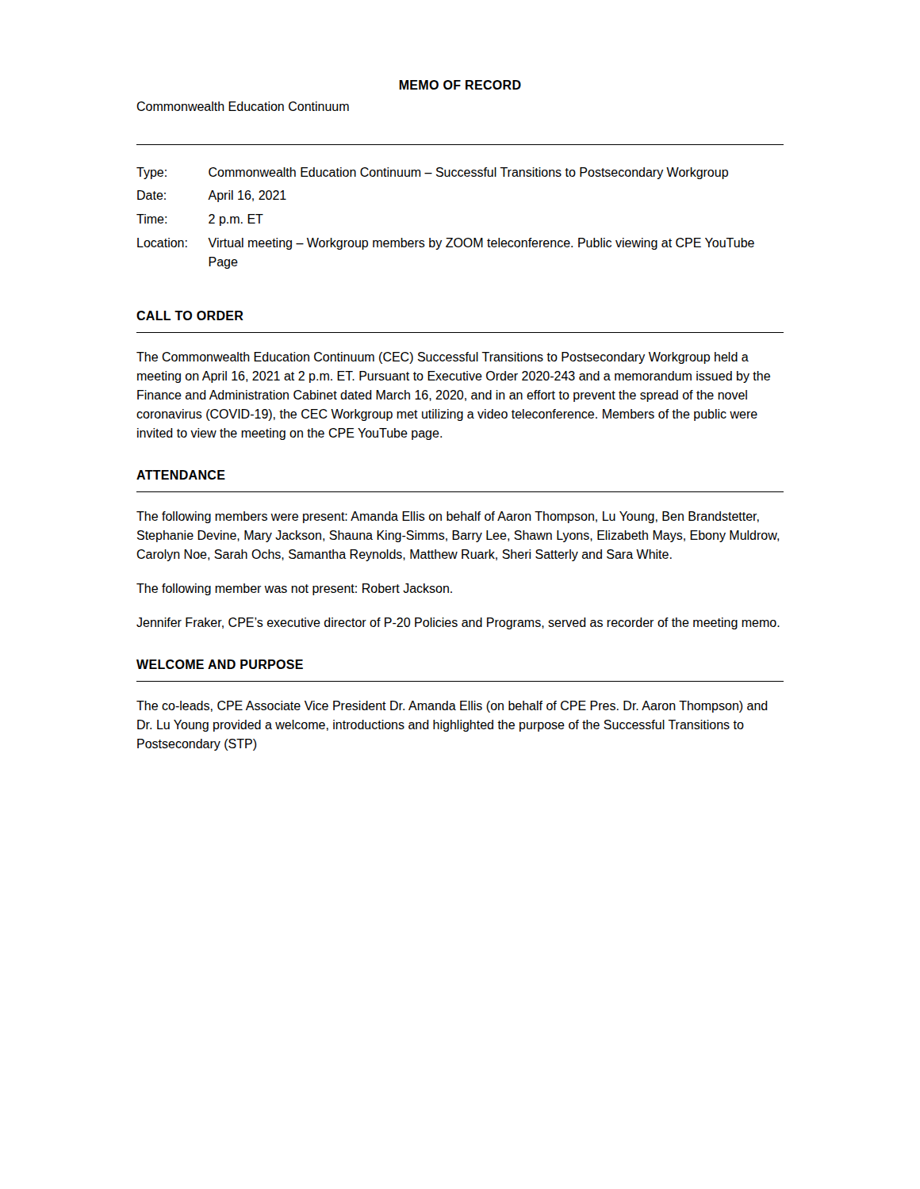MEMO OF RECORD
Commonwealth Education Continuum
| Type: | Commonwealth Education Continuum – Successful Transitions to Postsecondary Workgroup |
| Date: | April 16, 2021 |
| Time: | 2 p.m. ET |
| Location: | Virtual meeting – Workgroup members by ZOOM teleconference. Public viewing at CPE YouTube Page |
CALL TO ORDER
The Commonwealth Education Continuum (CEC) Successful Transitions to Postsecondary Workgroup held a meeting on April 16, 2021 at 2 p.m. ET. Pursuant to Executive Order 2020-243 and a memorandum issued by the Finance and Administration Cabinet dated March 16, 2020, and in an effort to prevent the spread of the novel coronavirus (COVID-19), the CEC Workgroup met utilizing a video teleconference. Members of the public were invited to view the meeting on the CPE YouTube page.
ATTENDANCE
The following members were present: Amanda Ellis on behalf of Aaron Thompson, Lu Young, Ben Brandstetter, Stephanie Devine, Mary Jackson, Shauna King-Simms, Barry Lee, Shawn Lyons, Elizabeth Mays, Ebony Muldrow, Carolyn Noe, Sarah Ochs, Samantha Reynolds, Matthew Ruark, Sheri Satterly and Sara White.
The following member was not present: Robert Jackson.
Jennifer Fraker, CPE’s executive director of P-20 Policies and Programs, served as recorder of the meeting memo.
WELCOME AND PURPOSE
The co-leads, CPE Associate Vice President Dr. Amanda Ellis (on behalf of CPE Pres. Dr. Aaron Thompson) and Dr. Lu Young provided a welcome, introductions and highlighted the purpose of the Successful Transitions to Postsecondary (STP)